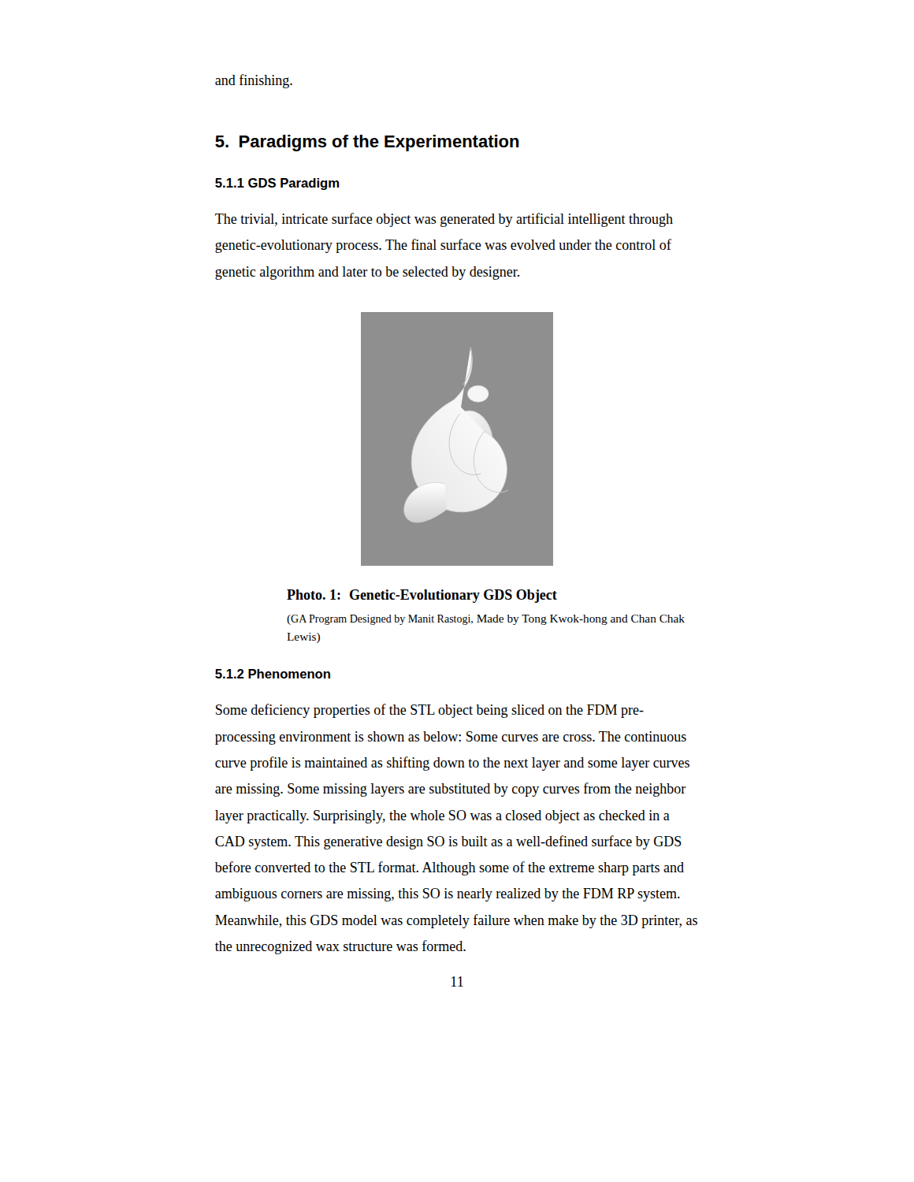and finishing.
5. Paradigms of the Experimentation
5.1.1 GDS Paradigm
The trivial, intricate surface object was generated by artificial intelligent through genetic-evolutionary process. The final surface was evolved under the control of genetic algorithm and later to be selected by designer.
Photo. 1: Genetic-Evolutionary GDS Object
(GA Program Designed by Manit Rastogi, Made by Tong Kwok-hong and Chan Chak Lewis)
5.1.2 Phenomenon
Some deficiency properties of the STL object being sliced on the FDM pre-processing environment is shown as below: Some curves are cross. The continuous curve profile is maintained as shifting down to the next layer and some layer curves are missing. Some missing layers are substituted by copy curves from the neighbor layer practically. Surprisingly, the whole SO was a closed object as checked in a CAD system. This generative design SO is built as a well-defined surface by GDS before converted to the STL format. Although some of the extreme sharp parts and ambiguous corners are missing, this SO is nearly realized by the FDM RP system. Meanwhile, this GDS model was completely failure when make by the 3D printer, as the unrecognized wax structure was formed.
11